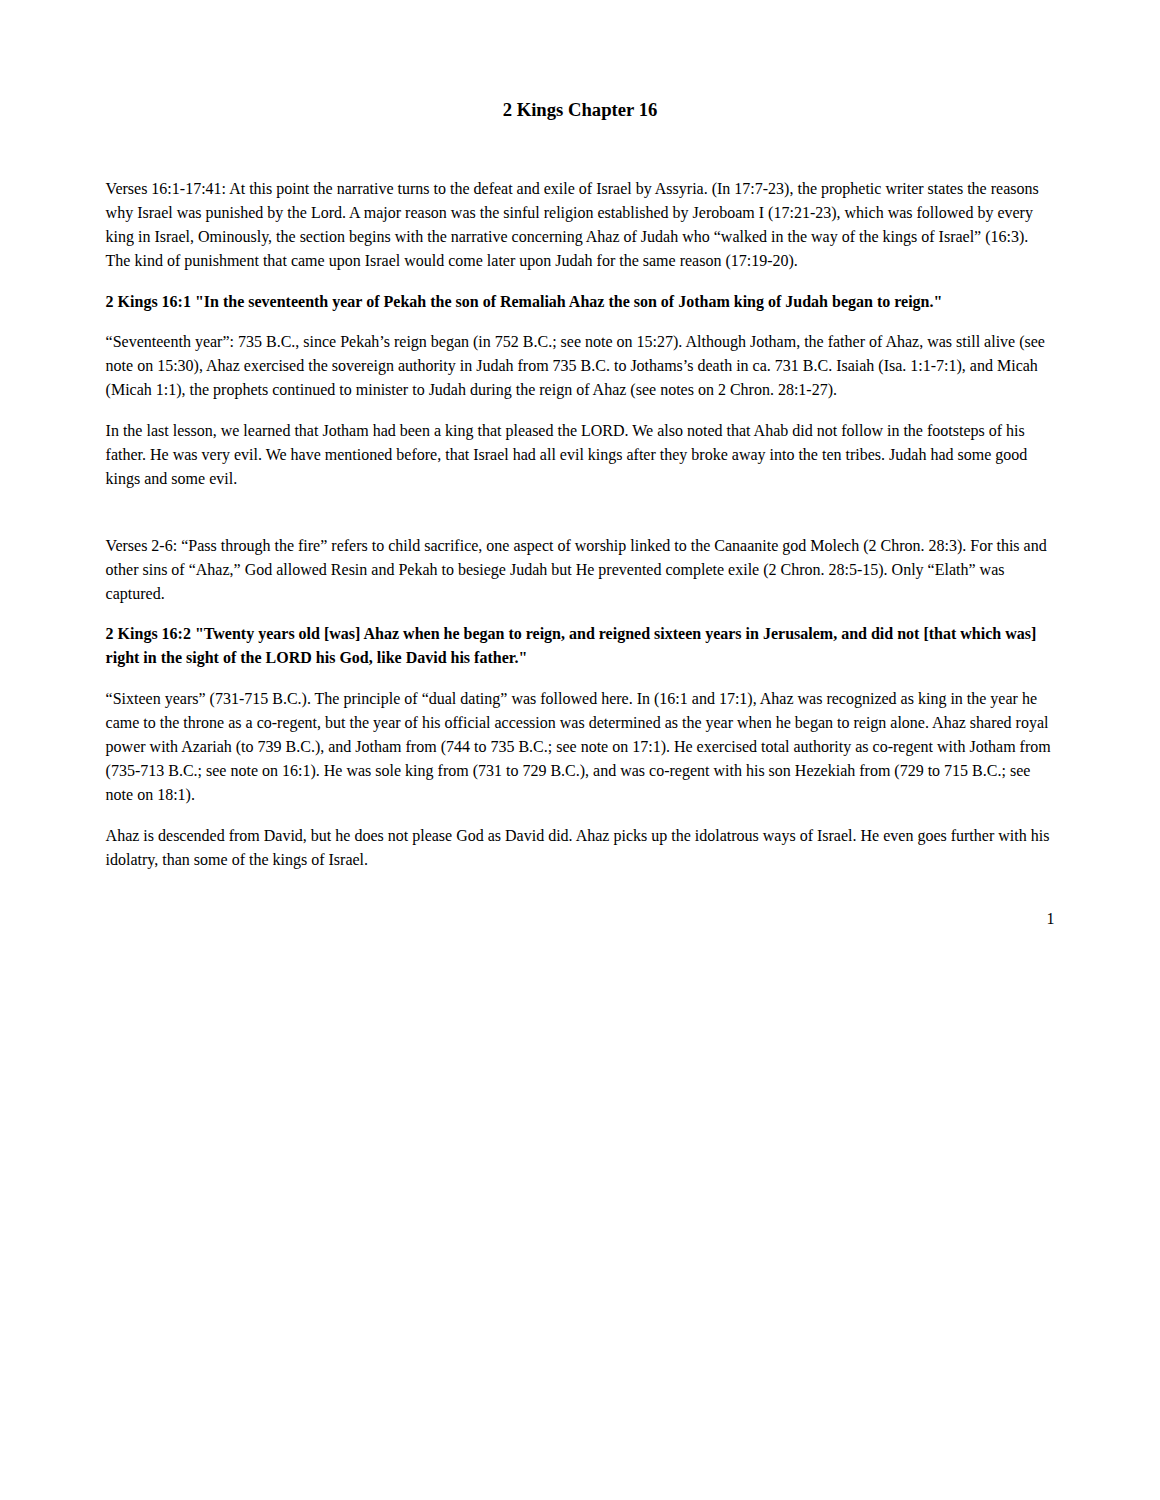2 Kings Chapter 16
Verses 16:1-17:41: At this point the narrative turns to the defeat and exile of Israel by Assyria. (In 17:7-23), the prophetic writer states the reasons why Israel was punished by the Lord. A major reason was the sinful religion established by Jeroboam I (17:21-23), which was followed by every king in Israel, Ominously, the section begins with the narrative concerning Ahaz of Judah who “walked in the way of the kings of Israel” (16:3). The kind of punishment that came upon Israel would come later upon Judah for the same reason (17:19-20).
2 Kings 16:1 "In the seventeenth year of Pekah the son of Remaliah Ahaz the son of Jotham king of Judah began to reign."
“Seventeenth year”: 735 B.C., since Pekah’s reign began (in 752 B.C.; see note on 15:27). Although Jotham, the father of Ahaz, was still alive (see note on 15:30), Ahaz exercised the sovereign authority in Judah from 735 B.C. to Jothams’s death in ca. 731 B.C. Isaiah (Isa. 1:1-7:1), and Micah (Micah 1:1), the prophets continued to minister to Judah during the reign of Ahaz (see notes on 2 Chron. 28:1-27).
In the last lesson, we learned that Jotham had been a king that pleased the LORD. We also noted that Ahab did not follow in the footsteps of his father. He was very evil. We have mentioned before, that Israel had all evil kings after they broke away into the ten tribes. Judah had some good kings and some evil.
Verses 2-6: “Pass through the fire” refers to child sacrifice, one aspect of worship linked to the Canaanite god Molech (2 Chron. 28:3). For this and other sins of “Ahaz,” God allowed Resin and Pekah to besiege Judah but He prevented complete exile (2 Chron. 28:5-15). Only “Elath” was captured.
2 Kings 16:2 "Twenty years old [was] Ahaz when he began to reign, and reigned sixteen years in Jerusalem, and did not [that which was] right in the sight of the LORD his God, like David his father."
“Sixteen years” (731-715 B.C.). The principle of “dual dating” was followed here. In (16:1 and 17:1), Ahaz was recognized as king in the year he came to the throne as a co-regent, but the year of his official accession was determined as the year when he began to reign alone. Ahaz shared royal power with Azariah (to 739 B.C.), and Jotham from (744 to 735 B.C.; see note on 17:1). He exercised total authority as co-regent with Jotham from (735-713 B.C.; see note on 16:1). He was sole king from (731 to 729 B.C.), and was co-regent with his son Hezekiah from (729 to 715 B.C.; see note on 18:1).
Ahaz is descended from David, but he does not please God as David did. Ahaz picks up the idolatrous ways of Israel. He even goes further with his idolatry, than some of the kings of Israel.
1